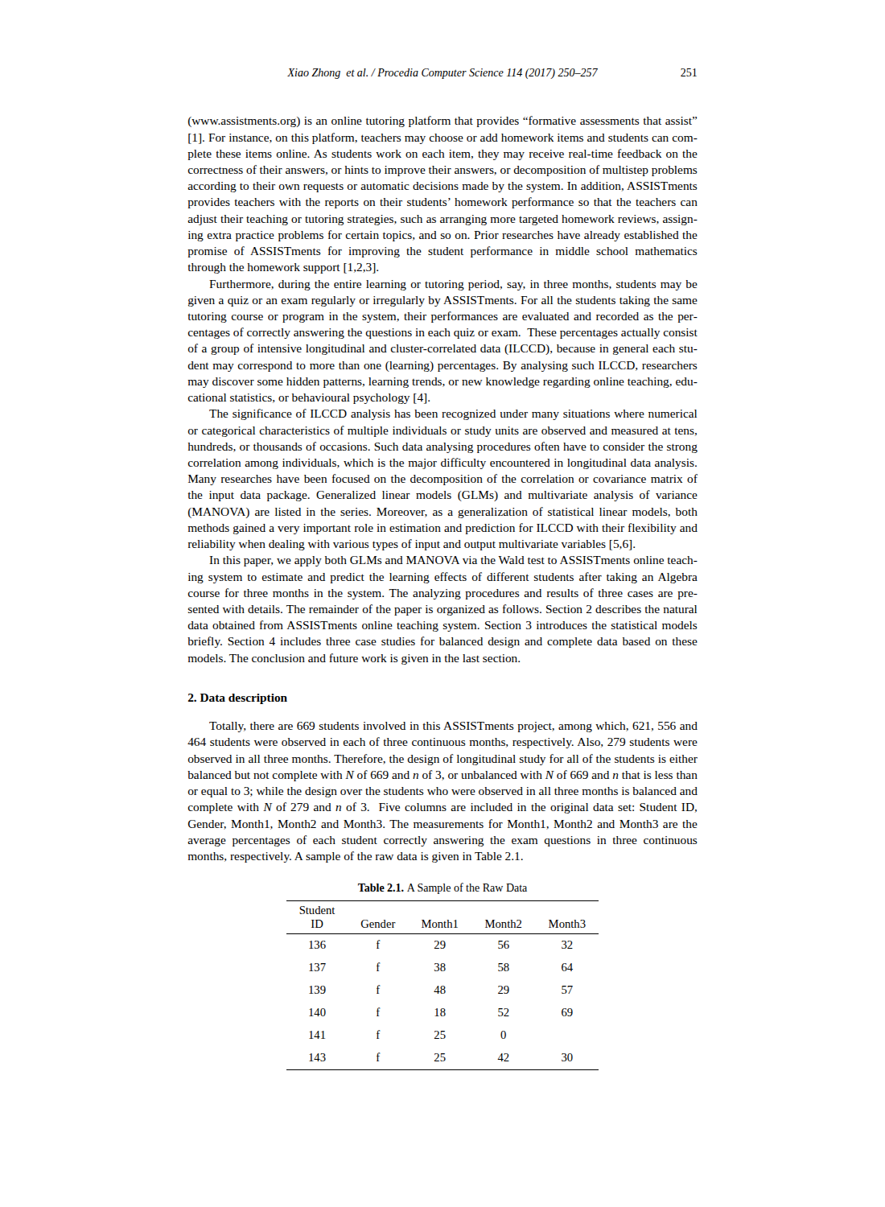Xiao Zhong et al. / Procedia Computer Science 114 (2017) 250–257 251
(www.assistments.org) is an online tutoring platform that provides “formative assessments that assist” [1]. For instance, on this platform, teachers may choose or add homework items and students can complete these items online. As students work on each item, they may receive real-time feedback on the correctness of their answers, or hints to improve their answers, or decomposition of multistep problems according to their own requests or automatic decisions made by the system. In addition, ASSISTments provides teachers with the reports on their students’ homework performance so that the teachers can adjust their teaching or tutoring strategies, such as arranging more targeted homework reviews, assigning extra practice problems for certain topics, and so on. Prior researches have already established the promise of ASSISTments for improving the student performance in middle school mathematics through the homework support [1,2,3].
Furthermore, during the entire learning or tutoring period, say, in three months, students may be given a quiz or an exam regularly or irregularly by ASSISTments. For all the students taking the same tutoring course or program in the system, their performances are evaluated and recorded as the percentages of correctly answering the questions in each quiz or exam. These percentages actually consist of a group of intensive longitudinal and cluster-correlated data (ILCCD), because in general each student may correspond to more than one (learning) percentages. By analysing such ILCCD, researchers may discover some hidden patterns, learning trends, or new knowledge regarding online teaching, educational statistics, or behavioural psychology [4].
The significance of ILCCD analysis has been recognized under many situations where numerical or categorical characteristics of multiple individuals or study units are observed and measured at tens, hundreds, or thousands of occasions. Such data analysing procedures often have to consider the strong correlation among individuals, which is the major difficulty encountered in longitudinal data analysis. Many researches have been focused on the decomposition of the correlation or covariance matrix of the input data package. Generalized linear models (GLMs) and multivariate analysis of variance (MANOVA) are listed in the series. Moreover, as a generalization of statistical linear models, both methods gained a very important role in estimation and prediction for ILCCD with their flexibility and reliability when dealing with various types of input and output multivariate variables [5,6].
In this paper, we apply both GLMs and MANOVA via the Wald test to ASSISTments online teaching system to estimate and predict the learning effects of different students after taking an Algebra course for three months in the system. The analyzing procedures and results of three cases are presented with details. The remainder of the paper is organized as follows. Section 2 describes the natural data obtained from ASSISTments online teaching system. Section 3 introduces the statistical models briefly. Section 4 includes three case studies for balanced design and complete data based on these models. The conclusion and future work is given in the last section.
2. Data description
Totally, there are 669 students involved in this ASSISTments project, among which, 621, 556 and 464 students were observed in each of three continuous months, respectively. Also, 279 students were observed in all three months. Therefore, the design of longitudinal study for all of the students is either balanced but not complete with N of 669 and n of 3, or unbalanced with N of 669 and n that is less than or equal to 3; while the design over the students who were observed in all three months is balanced and complete with N of 279 and n of 3. Five columns are included in the original data set: Student ID, Gender, Month1, Month2 and Month3. The measurements for Month1, Month2 and Month3 are the average percentages of each student correctly answering the exam questions in three continuous months, respectively. A sample of the raw data is given in Table 2.1.
Table 2.1. A Sample of the Raw Data
| Student ID | Gender | Month1 | Month2 | Month3 |
| --- | --- | --- | --- | --- |
| 136 | f | 29 | 56 | 32 |
| 137 | f | 38 | 58 | 64 |
| 139 | f | 48 | 29 | 57 |
| 140 | f | 18 | 52 | 69 |
| 141 | f | 25 | 0 | |
| 143 | f | 25 | 42 | 30 |